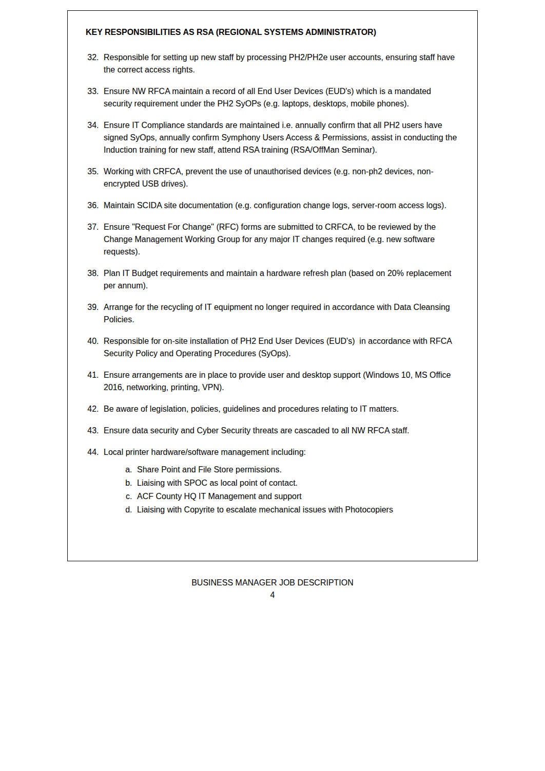Key Responsibilities as RSA (Regional Systems Administrator)
Responsible for setting up new staff by processing PH2/PH2e user accounts, ensuring staff have the correct access rights.
Ensure NW RFCA maintain a record of all End User Devices (EUD's) which is a mandated security requirement under the PH2 SyOPs (e.g. laptops, desktops, mobile phones).
Ensure IT Compliance standards are maintained i.e. annually confirm that all PH2 users have signed SyOps, annually confirm Symphony Users Access & Permissions, assist in conducting the Induction training for new staff, attend RSA training (RSA/OffMan Seminar).
Working with CRFCA, prevent the use of unauthorised devices (e.g. non-ph2 devices, non-encrypted USB drives).
Maintain SCIDA site documentation (e.g. configuration change logs, server-room access logs).
Ensure "Request For Change" (RFC) forms are submitted to CRFCA, to be reviewed by the Change Management Working Group for any major IT changes required (e.g. new software requests).
Plan IT Budget requirements and maintain a hardware refresh plan (based on 20% replacement per annum).
Arrange for the recycling of IT equipment no longer required in accordance with Data Cleansing Policies.
Responsible for on-site installation of PH2 End User Devices (EUD's) in accordance with RFCA Security Policy and Operating Procedures (SyOps).
Ensure arrangements are in place to provide user and desktop support (Windows 10, MS Office 2016, networking, printing, VPN).
Be aware of legislation, policies, guidelines and procedures relating to IT matters.
Ensure data security and Cyber Security threats are cascaded to all NW RFCA staff.
Local printer hardware/software management including:
Share Point and File Store permissions.
Liaising with SPOC as local point of contact.
ACF County HQ IT Management and support
Liaising with Copyrite to escalate mechanical issues with Photocopiers
BUSINESS MANAGER JOB DESCRIPTION
4